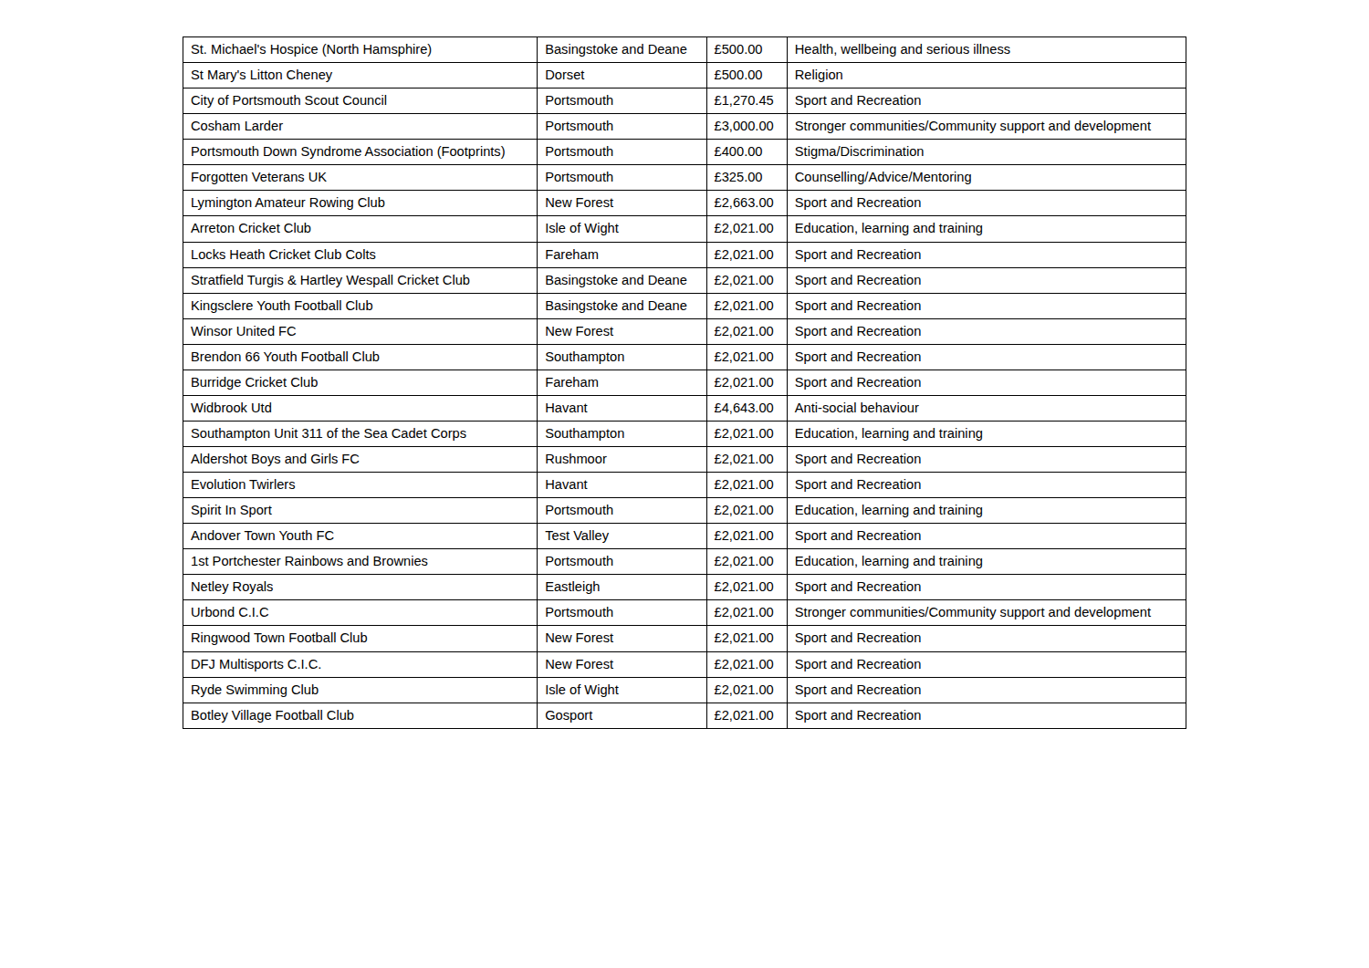| St. Michael's Hospice (North Hamsphire) | Basingstoke and Deane | £500.00 | Health, wellbeing and serious illness |
| St Mary's Litton Cheney | Dorset | £500.00 | Religion |
| City of Portsmouth Scout Council | Portsmouth | £1,270.45 | Sport and Recreation |
| Cosham Larder | Portsmouth | £3,000.00 | Stronger communities/Community support and development |
| Portsmouth Down Syndrome Association (Footprints) | Portsmouth | £400.00 | Stigma/Discrimination |
| Forgotten Veterans UK | Portsmouth | £325.00 | Counselling/Advice/Mentoring |
| Lymington Amateur Rowing Club | New Forest | £2,663.00 | Sport and Recreation |
| Arreton Cricket Club | Isle of Wight | £2,021.00 | Education, learning and training |
| Locks Heath Cricket Club Colts | Fareham | £2,021.00 | Sport and Recreation |
| Stratfield Turgis & Hartley Wespall Cricket Club | Basingstoke and Deane | £2,021.00 | Sport and Recreation |
| Kingsclere Youth Football Club | Basingstoke and Deane | £2,021.00 | Sport and Recreation |
| Winsor United FC | New Forest | £2,021.00 | Sport and Recreation |
| Brendon 66 Youth Football Club | Southampton | £2,021.00 | Sport and Recreation |
| Burridge Cricket Club | Fareham | £2,021.00 | Sport and Recreation |
| Widbrook Utd | Havant | £4,643.00 | Anti-social behaviour |
| Southampton Unit 311 of the Sea Cadet Corps | Southampton | £2,021.00 | Education, learning and training |
| Aldershot Boys and Girls FC | Rushmoor | £2,021.00 | Sport and Recreation |
| Evolution Twirlers | Havant | £2,021.00 | Sport and Recreation |
| Spirit In Sport | Portsmouth | £2,021.00 | Education, learning and training |
| Andover Town Youth FC | Test Valley | £2,021.00 | Sport and Recreation |
| 1st Portchester Rainbows and Brownies | Portsmouth | £2,021.00 | Education, learning and training |
| Netley Royals | Eastleigh | £2,021.00 | Sport and Recreation |
| Urbond C.I.C | Portsmouth | £2,021.00 | Stronger communities/Community support and development |
| Ringwood Town Football Club | New Forest | £2,021.00 | Sport and Recreation |
| DFJ Multisports C.I.C. | New Forest | £2,021.00 | Sport and Recreation |
| Ryde Swimming Club | Isle of Wight | £2,021.00 | Sport and Recreation |
| Botley Village Football Club | Gosport | £2,021.00 | Sport and Recreation |